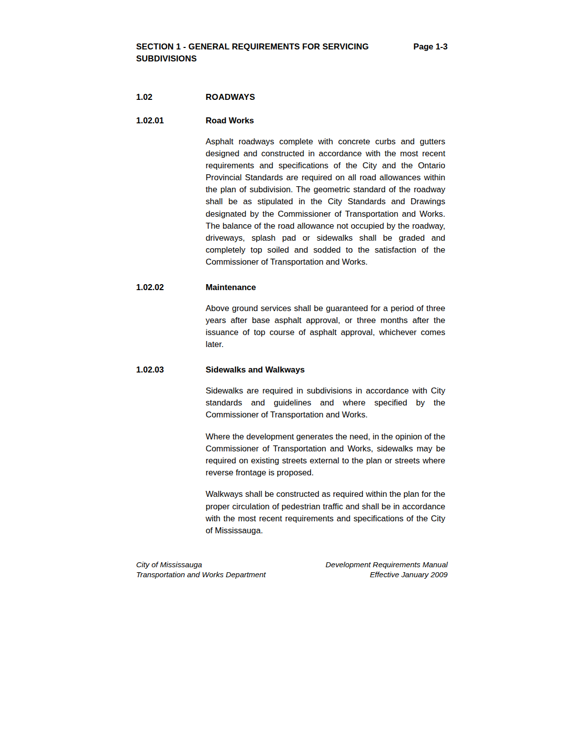SECTION 1 - GENERAL REQUIREMENTS FOR SERVICING SUBDIVISIONS
Page 1-3
1.02
ROADWAYS
1.02.01
Road Works
Asphalt roadways complete with concrete curbs and gutters designed and constructed in accordance with the most recent requirements and specifications of the City and the Ontario Provincial Standards are required on all road allowances within the plan of subdivision. The geometric standard of the roadway shall be as stipulated in the City Standards and Drawings designated by the Commissioner of Transportation and Works. The balance of the road allowance not occupied by the roadway, driveways, splash pad or sidewalks shall be graded and completely top soiled and sodded to the satisfaction of the Commissioner of Transportation and Works.
1.02.02
Maintenance
Above ground services shall be guaranteed for a period of three years after base asphalt approval, or three months after the issuance of top course of asphalt approval, whichever comes later.
1.02.03
Sidewalks and Walkways
Sidewalks are required in subdivisions in accordance with City standards and guidelines and where specified by the Commissioner of Transportation and Works.
Where the development generates the need, in the opinion of the Commissioner of Transportation and Works, sidewalks may be required on existing streets external to the plan or streets where reverse frontage is proposed.
Walkways shall be constructed as required within the plan for the proper circulation of pedestrian traffic and shall be in accordance with the most recent requirements and specifications of the City of Mississauga.
City of Mississauga
Transportation and Works Department
Development Requirements Manual
Effective January 2009